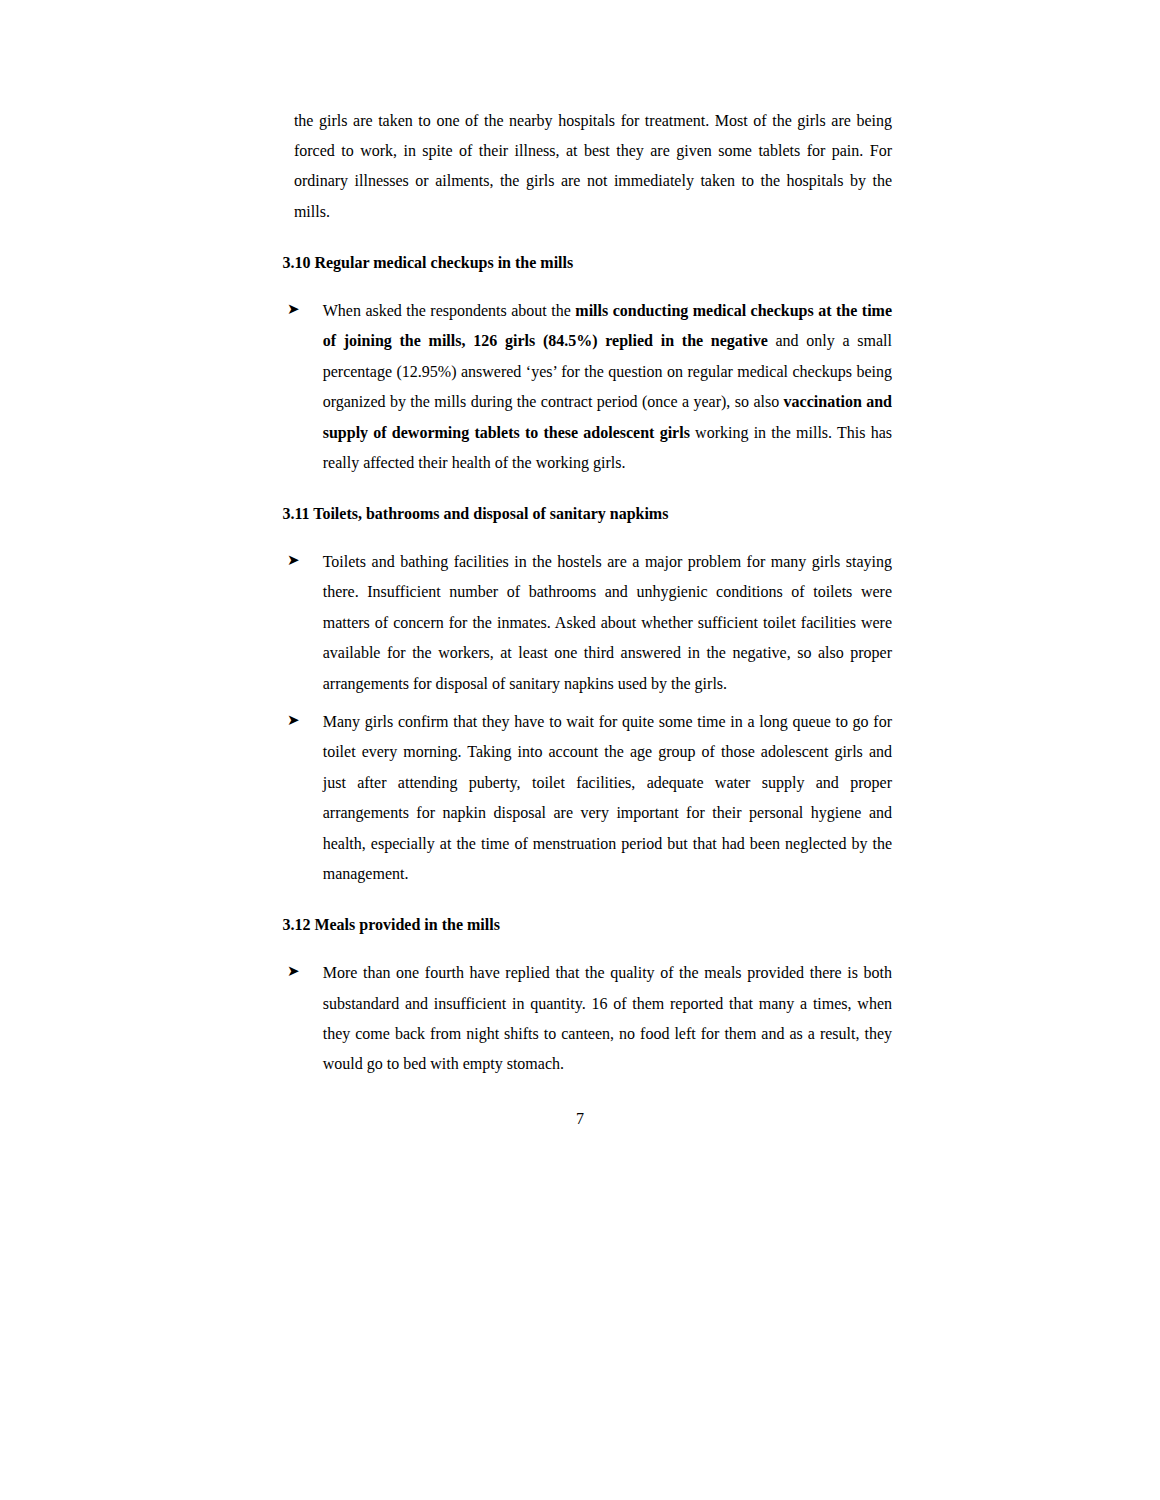the girls are taken to one of the nearby hospitals for treatment. Most of the girls are being forced to work, in spite of their illness, at best they are given some tablets for pain. For ordinary illnesses or ailments, the girls are not immediately taken to the hospitals by the mills.
3.10 Regular medical checkups in the mills
When asked the respondents about the mills conducting medical checkups at the time of joining the mills, 126 girls (84.5%) replied in the negative and only a small percentage (12.95%) answered ‘yes’ for the question on regular medical checkups being organized by the mills during the contract period (once a year), so also vaccination and supply of deworming tablets to these adolescent girls working in the mills. This has really affected their health of the working girls.
3.11 Toilets, bathrooms and disposal of sanitary napkims
Toilets and bathing facilities in the hostels are a major problem for many girls staying there. Insufficient number of bathrooms and unhygienic conditions of toilets were matters of concern for the inmates. Asked about whether sufficient toilet facilities were available for the workers, at least one third answered in the negative, so also proper arrangements for disposal of sanitary napkins used by the girls.
Many girls confirm that they have to wait for quite some time in a long queue to go for toilet every morning. Taking into account the age group of those adolescent girls and just after attending puberty, toilet facilities, adequate water supply and proper arrangements for napkin disposal are very important for their personal hygiene and health, especially at the time of menstruation period but that had been neglected by the management.
3.12 Meals provided in the mills
More than one fourth have replied that the quality of the meals provided there is both substandard and insufficient in quantity. 16 of them reported that many a times, when they come back from night shifts to canteen, no food left for them and as a result, they would go to bed with empty stomach.
7